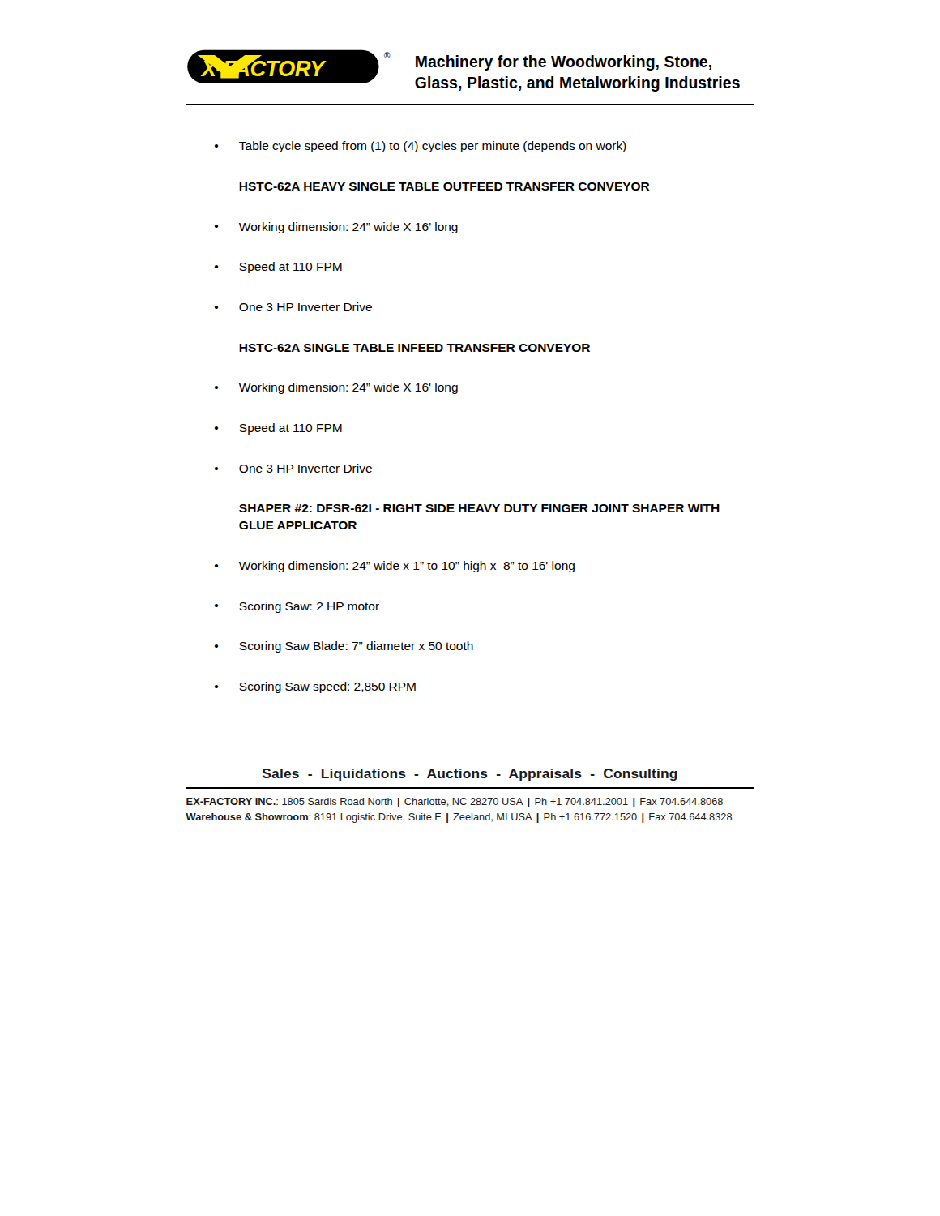X-FACTORY ®
Machinery for the Woodworking, Stone,
Glass, Plastic, and Metalworking Industries
Table cycle speed from (1) to (4) cycles per minute (depends on work)
HSTC-62A HEAVY SINGLE TABLE OUTFEED TRANSFER CONVEYOR
Working dimension: 24” wide X 16’ long
Speed at 110 FPM
One 3 HP Inverter Drive
HSTC-62A SINGLE TABLE INFEED TRANSFER CONVEYOR
Working dimension: 24” wide X 16' long
Speed at 110 FPM
One 3 HP Inverter Drive
SHAPER #2: DFSR-62I - RIGHT SIDE HEAVY DUTY FINGER JOINT SHAPER WITH GLUE APPLICATOR
Working dimension: 24” wide x 1” to 10” high x 8” to 16' long
Scoring Saw: 2 HP motor
Scoring Saw Blade: 7” diameter x 50 tooth
Scoring Saw speed: 2,850 RPM
Sales - Liquidations - Auctions - Appraisals - Consulting
EX-FACTORY INC.: 1805 Sardis Road North|Charlotte, NC 28270 USA|Ph +1 704.841.2001|Fax 704.644.8068 Warehouse & Showroom: 8191 Logistic Drive, Suite E|Zeeland, MI USA|Ph +1 616.772.1520|Fax 704.644.8328